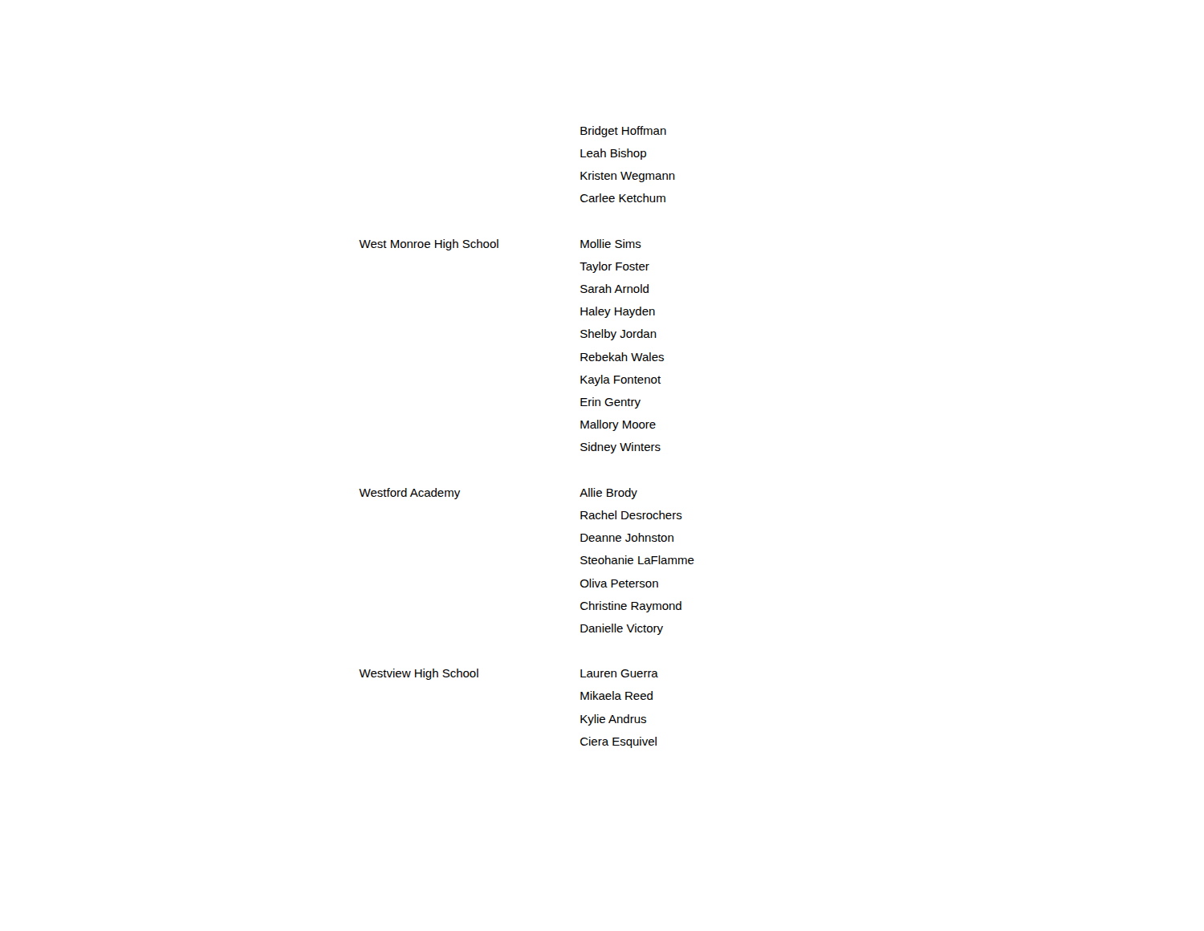| | Bridget Hoffman Leah Bishop Kristen Wegmann Carlee Ketchum |
| West Monroe High School | Mollie Sims Taylor Foster Sarah Arnold Haley Hayden Shelby Jordan Rebekah Wales Kayla Fontenot Erin Gentry Mallory Moore Sidney Winters |
| Westford Academy | Allie Brody Rachel Desrochers Deanne Johnston Steohanie LaFlamme Oliva Peterson Christine Raymond Danielle Victory |
| Westview High School | Lauren Guerra Mikaela Reed Kylie Andrus Ciera Esquivel |